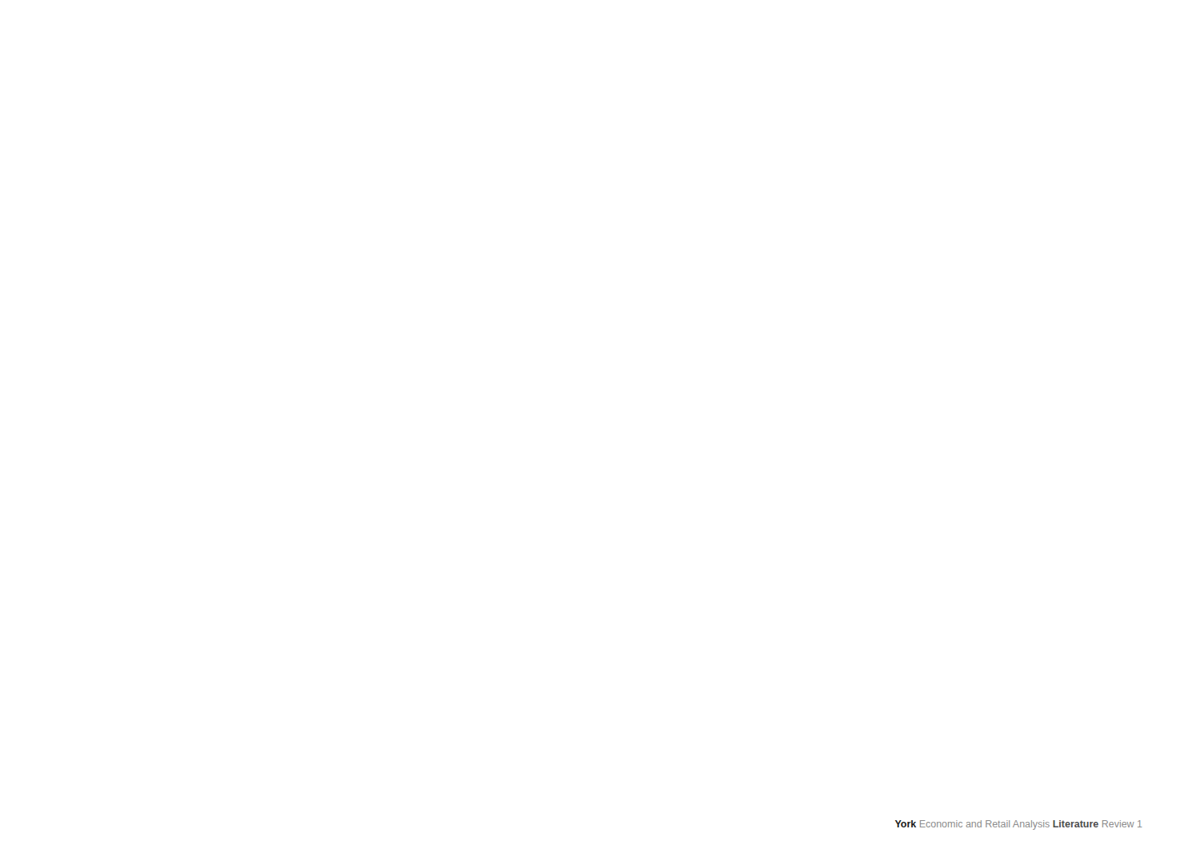York Economic and Retail Analysis Literature Review 1